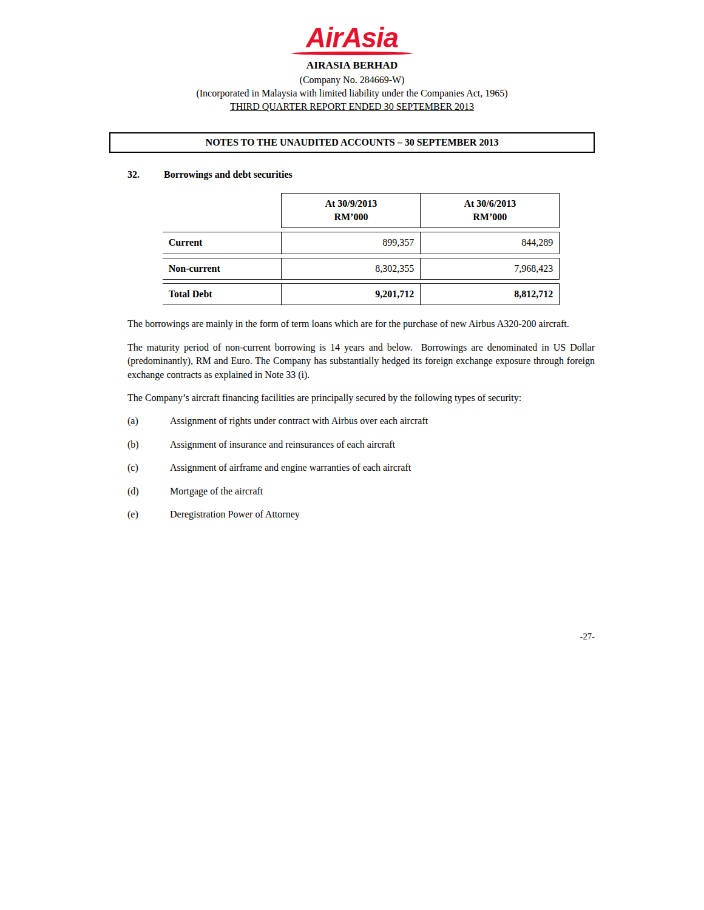AirAsia
AIRASIA BERHAD
(Company No. 284669-W)
(Incorporated in Malaysia with limited liability under the Companies Act, 1965)
THIRD QUARTER REPORT ENDED 30 SEPTEMBER 2013
NOTES TO THE UNAUDITED ACCOUNTS – 30 SEPTEMBER 2013
32. Borrowings and debt securities
| | At 30/9/2013 RM’000 | At 30/6/2013 RM’000 |
| Current | 899,357 | 844,289 |
| Non-current | 8,302,355 | 7,968,423 |
| Total Debt | 9,201,712 | 8,812,712 |
The borrowings are mainly in the form of term loans which are for the purchase of new Airbus A320-200 aircraft.
The maturity period of non-current borrowing is 14 years and below. Borrowings are denominated in US Dollar (predominantly), RM and Euro. The Company has substantially hedged its foreign exchange exposure through foreign exchange contracts as explained in Note 33 (i).
The Company’s aircraft financing facilities are principally secured by the following types of security:
(a) Assignment of rights under contract with Airbus over each aircraft
(b) Assignment of insurance and reinsurances of each aircraft
(c) Assignment of airframe and engine warranties of each aircraft
(d) Mortgage of the aircraft
(e) Deregistration Power of Attorney
-27-